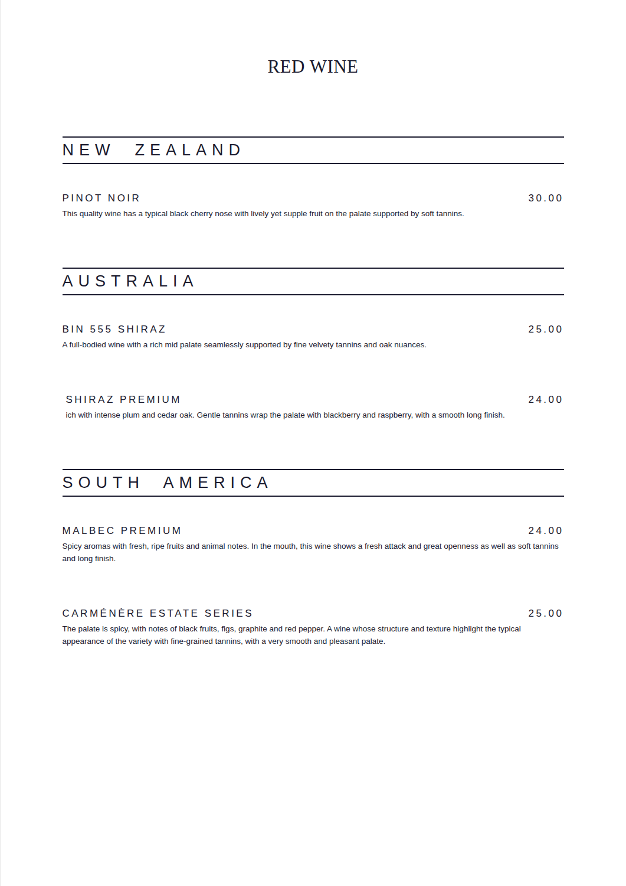RED WINE
NEW ZEALAND
PINOT NOIR 30.00
This quality wine has a typical black cherry nose with lively yet supple fruit on the palate supported by soft tannins.
AUSTRALIA
BIN 555 SHIRAZ 25.00
A full-bodied wine with a rich mid palate seamlessly supported by fine velvety tannins and oak nuances.
SHIRAZ PREMIUM 24.00
ich with intense plum and cedar oak. Gentle tannins wrap the palate with blackberry and raspberry, with a smooth long finish.
SOUTH AMERICA
MALBEC PREMIUM 24.00
Spicy aromas with fresh, ripe fruits and animal notes. In the mouth, this wine shows a fresh attack and great openness as well as soft tannins and long finish.
CARMÉNÈRE ESTATE SERIES 25.00
The palate is spicy, with notes of black fruits, figs, graphite and red pepper. A wine whose structure and texture highlight the typical appearance of the variety with fine-grained tannins, with a very smooth and pleasant palate.